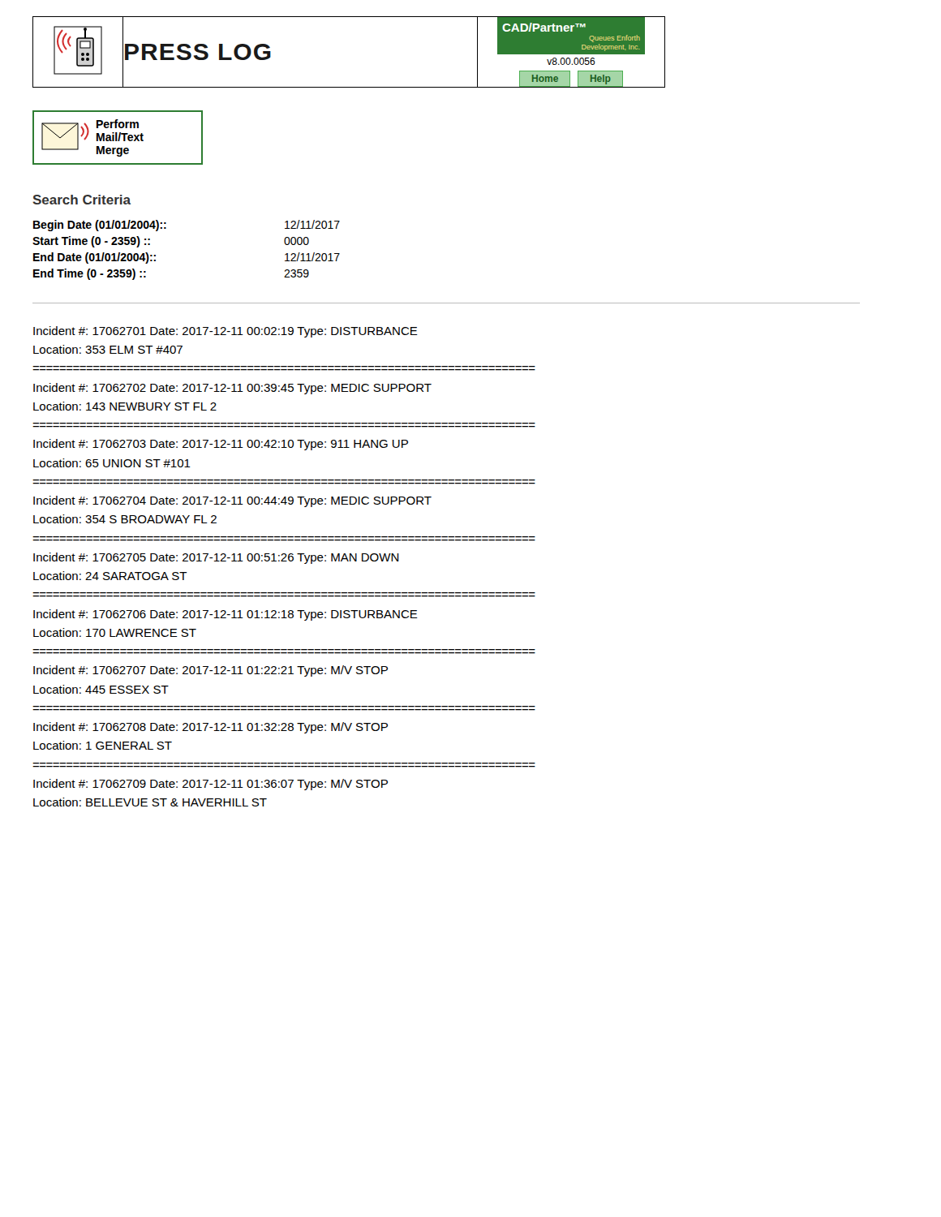| | PRESS LOG | CAD/Partner™ Queues Enforth Development, Inc. v8.00.0056 Home Help |
Perform
Mail/Text
Merge
Search Criteria
| Begin Date (01/01/2004):: | 12/11/2017 |
| Start Time (0 - 2359) :: | 0000 |
| End Date (01/01/2004):: | 12/11/2017 |
| End Time (0 - 2359) :: | 2359 |
Incident #: 17062701 Date: 2017-12-11 00:02:19 Type: DISTURBANCE
Location: 353 ELM ST #407
===========================================================================
Incident #: 17062702 Date: 2017-12-11 00:39:45 Type: MEDIC SUPPORT
Location: 143 NEWBURY ST FL 2
===========================================================================
Incident #: 17062703 Date: 2017-12-11 00:42:10 Type: 911 HANG UP
Location: 65 UNION ST #101
===========================================================================
Incident #: 17062704 Date: 2017-12-11 00:44:49 Type: MEDIC SUPPORT
Location: 354 S BROADWAY FL 2
===========================================================================
Incident #: 17062705 Date: 2017-12-11 00:51:26 Type: MAN DOWN
Location: 24 SARATOGA ST
===========================================================================
Incident #: 17062706 Date: 2017-12-11 01:12:18 Type: DISTURBANCE
Location: 170 LAWRENCE ST
===========================================================================
Incident #: 17062707 Date: 2017-12-11 01:22:21 Type: M/V STOP
Location: 445 ESSEX ST
===========================================================================
Incident #: 17062708 Date: 2017-12-11 01:32:28 Type: M/V STOP
Location: 1 GENERAL ST
===========================================================================
Incident #: 17062709 Date: 2017-12-11 01:36:07 Type: M/V STOP
Location: BELLEVUE ST & HAVERHILL ST